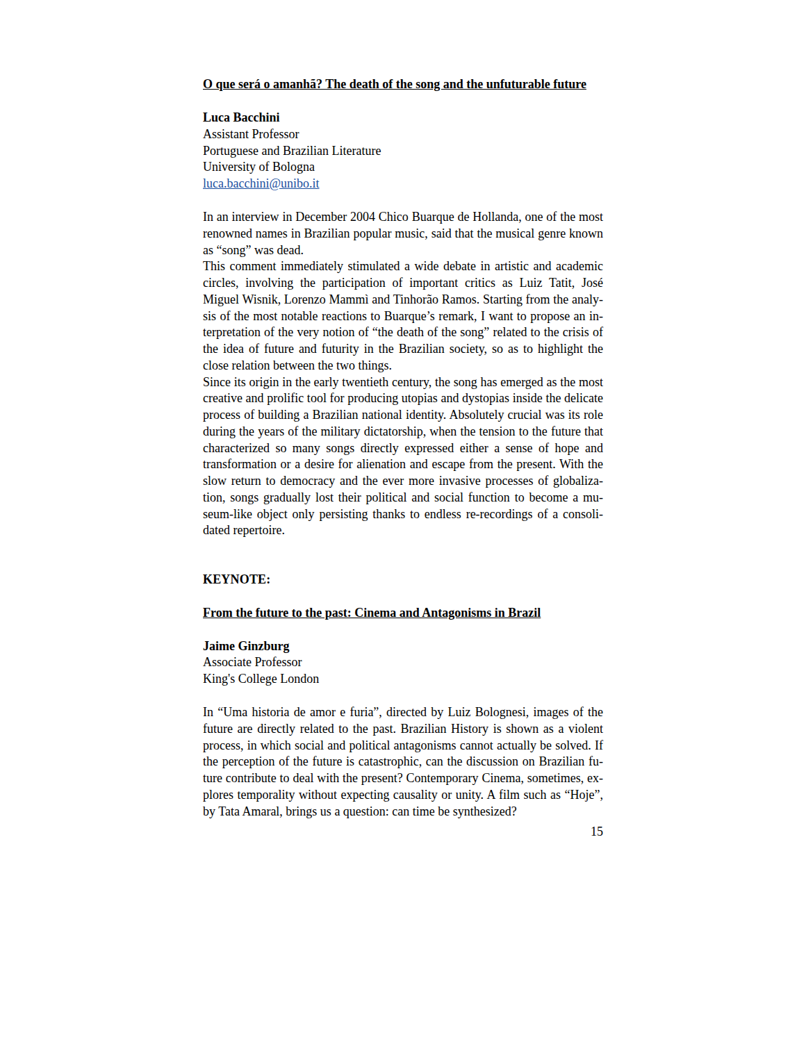O que será o amanhã? The death of the song and the unfuturable future
Luca Bacchini Assistant Professor Portuguese and Brazilian Literature University of Bologna luca.bacchini@unibo.it
In an interview in December 2004 Chico Buarque de Hollanda, one of the most renowned names in Brazilian popular music, said that the musical genre known as “song” was dead.
This comment immediately stimulated a wide debate in artistic and academic circles, involving the participation of important critics as Luiz Tatit, José Miguel Wisnik, Lorenzo Mammì and Tinhorão Ramos. Starting from the analysis of the most notable reactions to Buarque’s remark, I want to propose an interpretation of the very notion of “the death of the song” related to the crisis of the idea of future and futurity in the Brazilian society, so as to highlight the close relation between the two things.
Since its origin in the early twentieth century, the song has emerged as the most creative and prolific tool for producing utopias and dystopias inside the delicate process of building a Brazilian national identity. Absolutely crucial was its role during the years of the military dictatorship, when the tension to the future that characterized so many songs directly expressed either a sense of hope and transformation or a desire for alienation and escape from the present. With the slow return to democracy and the ever more invasive processes of globalization, songs gradually lost their political and social function to become a museum-like object only persisting thanks to endless re-recordings of a consolidated repertoire.
KEYNOTE:
From the future to the past: Cinema and Antagonisms in Brazil
Jaime Ginzburg Associate Professor King's College London
In “Uma historia de amor e furia”, directed by Luiz Bolognesi, images of the future are directly related to the past. Brazilian History is shown as a violent process, in which social and political antagonisms cannot actually be solved. If the perception of the future is catastrophic, can the discussion on Brazilian future contribute to deal with the present? Contemporary Cinema, sometimes, explores temporality without expecting causality or unity. A film such as “Hoje”, by Tata Amaral, brings us a question: can time be synthesized?
15